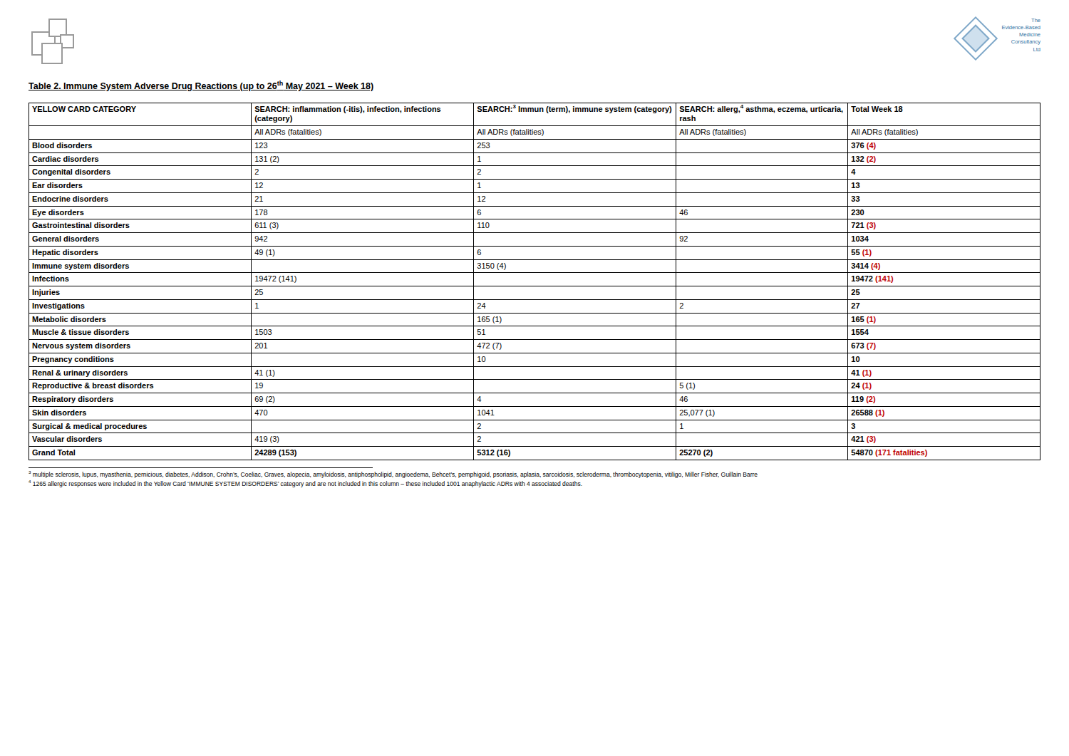The
Evidence-Based
Medicine
Consultancy
Ltd
Table 2. Immune System Adverse Drug Reactions (up to 26th May 2021 – Week 18)
| YELLOW CARD CATEGORY | SEARCH: inflammation (-itis), infection, infections (category) | SEARCH: 3 Immun (term), immune system (category) | SEARCH: allerg, 4 asthma, eczema, urticaria, rash | Total Week 18 |
| --- | --- | --- | --- | --- |
| | All ADRs (fatalities) | All ADRs (fatalities) | All ADRs (fatalities) | All ADRs (fatalities) |
| Blood disorders | 123 | 253 | | 376 (4) |
| Cardiac disorders | 131 (2) | 1 | | 132 (2) |
| Congenital disorders | 2 | 2 | | 4 |
| Ear disorders | 12 | 1 | | 13 |
| Endocrine disorders | 21 | 12 | | 33 |
| Eye disorders | 178 | 6 | 46 | 230 |
| Gastrointestinal disorders | 611 (3) | 110 | | 721 (3) |
| General disorders | 942 | | 92 | 1034 |
| Hepatic disorders | 49 (1) | 6 | | 55 (1) |
| Immune system disorders | | 3150 (4) | | 3414 (4) |
| Infections | 19472 (141) | | | 19472 (141) |
| Injuries | 25 | | | 25 |
| Investigations | 1 | 24 | 2 | 27 |
| Metabolic disorders | | 165 (1) | | 165 (1) |
| Muscle & tissue disorders | 1503 | 51 | | 1554 |
| Nervous system disorders | 201 | 472 (7) | | 673 (7) |
| Pregnancy conditions | | 10 | | 10 |
| Renal & urinary disorders | 41 (1) | | | 41 (1) |
| Reproductive & breast disorders | 19 | | 5 (1) | 24 (1) |
| Respiratory disorders | 69 (2) | 4 | 46 | 119 (2) |
| Skin disorders | 470 | 1041 | 25,077 (1) | 26588 (1) |
| Surgical & medical procedures | | 2 | 1 | 3 |
| Vascular disorders | 419 (3) | 2 | | 421 (3) |
| Grand Total | 24289 (153) | 5312 (16) | 25270 (2) | 54870 (171 fatalities) |
3 multiple sclerosis, lupus, myasthenia, pernicious, diabetes, Addison, Crohn’s, Coeliac, Graves, alopecia, amyloidosis, antiphospholipid, angioedema, Behcet's, pemphigoid, psoriasis, aplasia, sarcoidosis, scleroderma, thrombocytopenia, vitiligo, Miller Fisher, Guillain Barre
4 1265 allergic responses were included in the Yellow Card ‘IMMUNE SYSTEM DISORDERS’ category and are not included in this column – these included 1001 anaphylactic ADRs with 4 associated deaths.